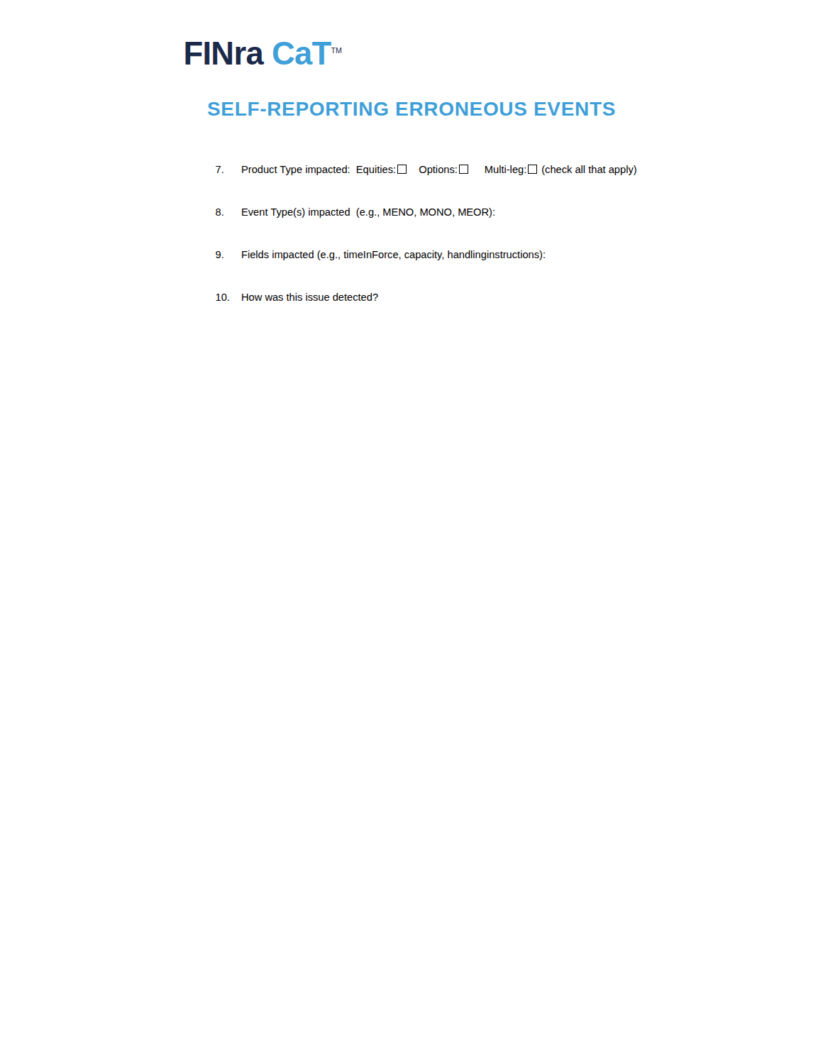FINra CaT TM
SELF-REPORTING ERRONEOUS EVENTS
7. Product Type impacted: Equities: Options: Multi-leg: (check all that apply)
8. Event Type(s) impacted (e.g., MENO, MONO, MEOR):
9. Fields impacted (e.g., timeInForce, capacity, handlinginstructions):
10. How was this issue detected?